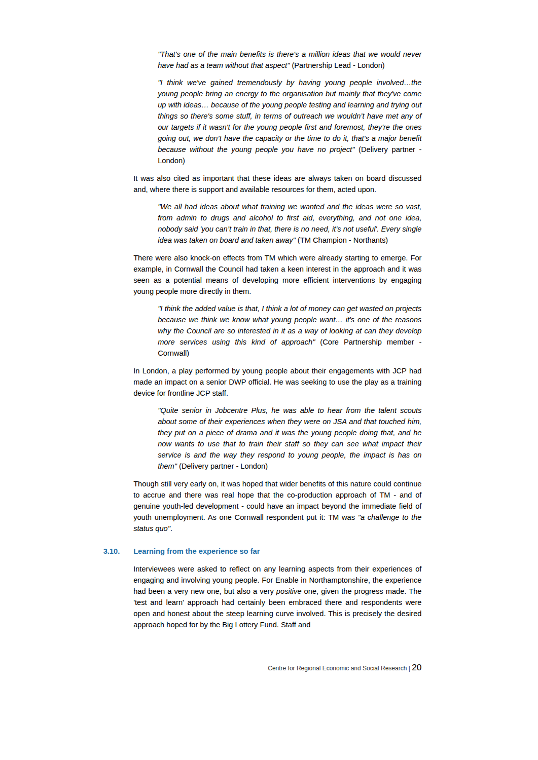"That's one of the main benefits is there's a million ideas that we would never have had as a team without that aspect" (Partnership Lead - London)
"I think we've gained tremendously by having young people involved…the young people bring an energy to the organisation but mainly that they've come up with ideas… because of the young people testing and learning and trying out things so there's some stuff, in terms of outreach we wouldn’t have met any of our targets if it wasn't for the young people first and foremost, they're the ones going out, we don’t have the capacity or the time to do it, that's a major benefit because without the young people you have no project" (Delivery partner - London)
It was also cited as important that these ideas are always taken on board discussed and, where there is support and available resources for them, acted upon.
"We all had ideas about what training we wanted and the ideas were so vast, from admin to drugs and alcohol to first aid, everything, and not one idea, nobody said 'you can’t train in that, there is no need, it’s not useful'. Every single idea was taken on board and taken away" (TM Champion - Northants)
There were also knock-on effects from TM which were already starting to emerge. For example, in Cornwall the Council had taken a keen interest in the approach and it was seen as a potential means of developing more efficient interventions by engaging young people more directly in them.
"I think the added value is that, I think a lot of money can get wasted on projects because we think we know what young people want… it's one of the reasons why the Council are so interested in it as a way of looking at can they develop more services using this kind of approach" (Core Partnership member - Cornwall)
In London, a play performed by young people about their engagements with JCP had made an impact on a senior DWP official. He was seeking to use the play as a training device for frontline JCP staff.
"Quite senior in Jobcentre Plus, he was able to hear from the talent scouts about some of their experiences when they were on JSA and that touched him, they put on a piece of drama and it was the young people doing that, and he now wants to use that to train their staff so they can see what impact their service is and the way they respond to young people, the impact is has on them" (Delivery partner - London)
Though still very early on, it was hoped that wider benefits of this nature could continue to accrue and there was real hope that the co-production approach of TM - and of genuine youth-led development - could have an impact beyond the immediate field of youth unemployment. As one Cornwall respondent put it: TM was "a challenge to the status quo".
3.10. Learning from the experience so far
Interviewees were asked to reflect on any learning aspects from their experiences of engaging and involving young people. For Enable in Northamptonshire, the experience had been a very new one, but also a very positive one, given the progress made. The 'test and learn' approach had certainly been embraced there and respondents were open and honest about the steep learning curve involved. This is precisely the desired approach hoped for by the Big Lottery Fund. Staff and
Centre for Regional Economic and Social Research | 20